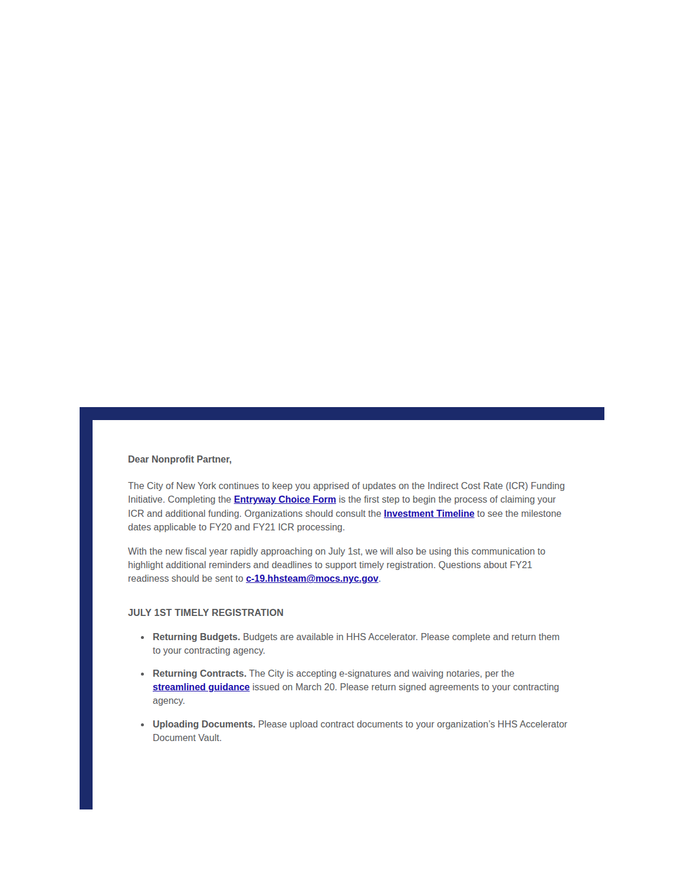Dear Nonprofit Partner,
The City of New York continues to keep you apprised of updates on the Indirect Cost Rate (ICR) Funding Initiative. Completing the Entryway Choice Form is the first step to begin the process of claiming your ICR and additional funding. Organizations should consult the Investment Timeline to see the milestone dates applicable to FY20 and FY21 ICR processing.
With the new fiscal year rapidly approaching on July 1st, we will also be using this communication to highlight additional reminders and deadlines to support timely registration. Questions about FY21 readiness should be sent to c-19.hhsteam@mocs.nyc.gov.
JULY 1ST TIMELY REGISTRATION
Returning Budgets. Budgets are available in HHS Accelerator. Please complete and return them to your contracting agency.
Returning Contracts. The City is accepting e-signatures and waiving notaries, per the streamlined guidance issued on March 20. Please return signed agreements to your contracting agency.
Uploading Documents. Please upload contract documents to your organization’s HHS Accelerator Document Vault.